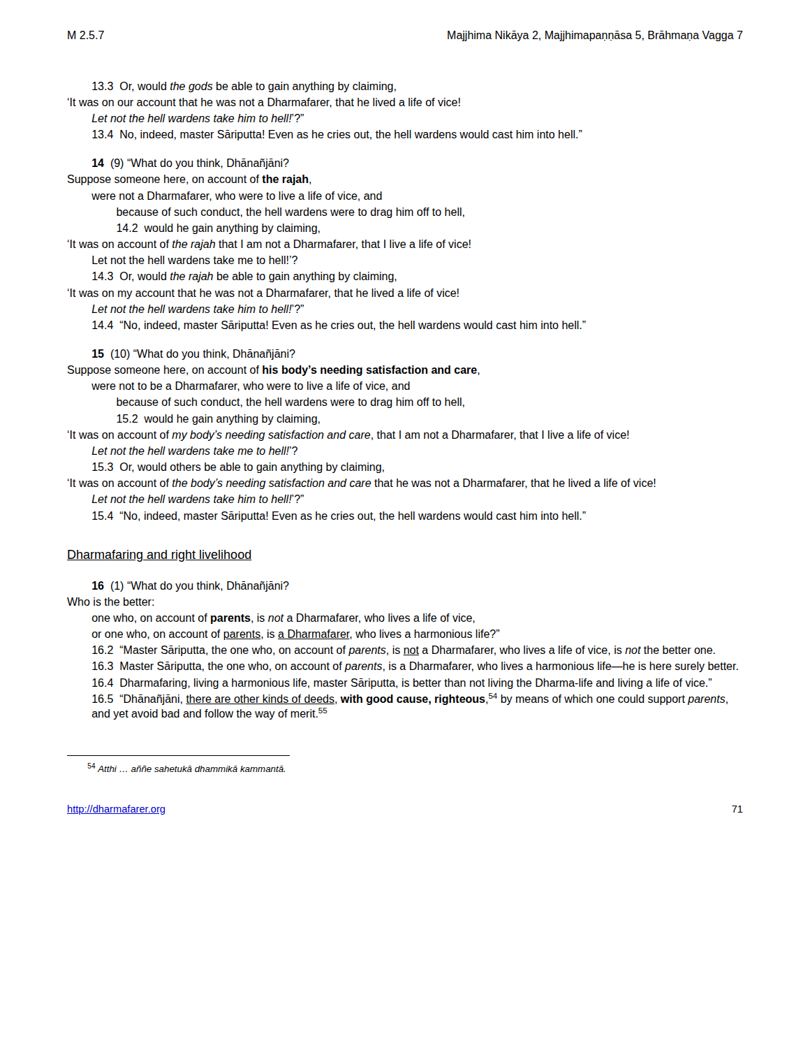M 2.5.7 Majjhima Nikāya 2, Majjhimapaṇṇāsa 5, Brāhmaṇa Vagga 7
13.3 Or, would the gods be able to gain anything by claiming,
‘It was on our account that he was not a Dharmafarer, that he lived a life of vice!
Let not the hell wardens take him to hell!’?”
13.4 No, indeed, master Sāriputta! Even as he cries out, the hell wardens would cast him into hell.”
14 (9) “What do you think, Dhānañjāni?
Suppose someone here, on account of the rajah,
were not a Dharmafarer, who were to live a life of vice, and
because of such conduct, the hell wardens were to drag him off to hell,
14.2 would he gain anything by claiming,
‘It was on account of the rajah that I am not a Dharmafarer, that I live a life of vice!
Let not the hell wardens take me to hell!’?
14.3 Or, would the rajah be able to gain anything by claiming,
‘It was on my account that he was not a Dharmafarer, that he lived a life of vice!
Let not the hell wardens take him to hell!’?”
14.4 “No, indeed, master Sāriputta! Even as he cries out, the hell wardens would cast him into hell.”
15 (10) “What do you think, Dhānañjāni?
Suppose someone here, on account of his body’s needing satisfaction and care,
were not to be a Dharmafarer, who were to live a life of vice, and
because of such conduct, the hell wardens were to drag him off to hell,
15.2 would he gain anything by claiming,
‘It was on account of my body’s needing satisfaction and care, that I am not a Dharmafarer, that I live a life of vice!
Let not the hell wardens take me to hell!’?
15.3 Or, would others be able to gain anything by claiming,
‘It was on account of the body’s needing satisfaction and care that he was not a Dharmafarer, that he lived a life of vice!
Let not the hell wardens take him to hell!’?”
15.4 “No, indeed, master Sāriputta! Even as he cries out, the hell wardens would cast him into hell.”
Dharmafaring and right livelihood
16 (1) “What do you think, Dhānañjāni?
Who is the better:
one who, on account of parents, is not a Dharmafarer, who lives a life of vice,
or one who, on account of parents, is a Dharmafarer, who lives a harmonious life?”
16.2 “Master Sāriputta, the one who, on account of parents, is not a Dharmafarer, who lives a life of vice, is not the better one.
16.3 Master Sāriputta, the one who, on account of parents, is a Dharmafarer, who lives a harmonious life—he is here surely better.
16.4 Dharmafaring, living a harmonious life, master Sāriputta, is better than not living the Dharma-life and living a life of vice.”
16.5 “Dhānañjāni, there are other kinds of deeds, with good cause, righteous,54 by means of which one could support parents, and yet avoid bad and follow the way of merit.55
54 Atthi … aññe sahetukā dhammikā kammantā.
http://dharmafarer.org 71